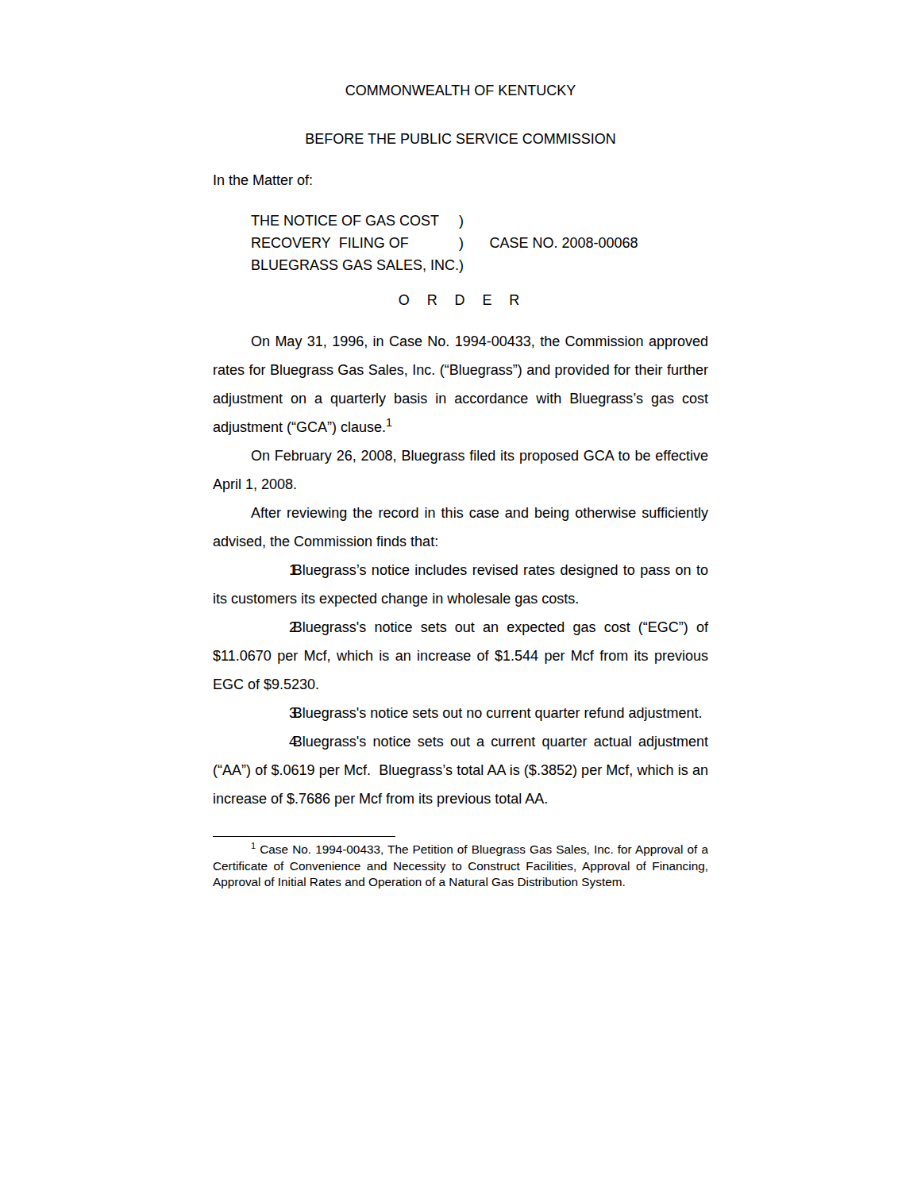COMMONWEALTH OF KENTUCKY
BEFORE THE PUBLIC SERVICE COMMISSION
In the Matter of:
| THE NOTICE OF GAS COST | ) | |
| RECOVERY FILING OF | ) | CASE NO. 2008-00068 |
| BLUEGRASS GAS SALES, INC. | ) | |
O R D E R
On May 31, 1996, in Case No. 1994-00433, the Commission approved rates for Bluegrass Gas Sales, Inc. (“Bluegrass”) and provided for their further adjustment on a quarterly basis in accordance with Bluegrass’s gas cost adjustment (“GCA”) clause.1
On February 26, 2008, Bluegrass filed its proposed GCA to be effective April 1, 2008.
After reviewing the record in this case and being otherwise sufficiently advised, the Commission finds that:
1. Bluegrass’s notice includes revised rates designed to pass on to its customers its expected change in wholesale gas costs.
2. Bluegrass's notice sets out an expected gas cost (“EGC”) of $11.0670 per Mcf, which is an increase of $1.544 per Mcf from its previous EGC of $9.5230.
3. Bluegrass's notice sets out no current quarter refund adjustment.
4. Bluegrass's notice sets out a current quarter actual adjustment (“AA”) of $.0619 per Mcf. Bluegrass’s total AA is ($.3852) per Mcf, which is an increase of $.7686 per Mcf from its previous total AA.
1 Case No. 1994-00433, The Petition of Bluegrass Gas Sales, Inc. for Approval of a Certificate of Convenience and Necessity to Construct Facilities, Approval of Financing, Approval of Initial Rates and Operation of a Natural Gas Distribution System.